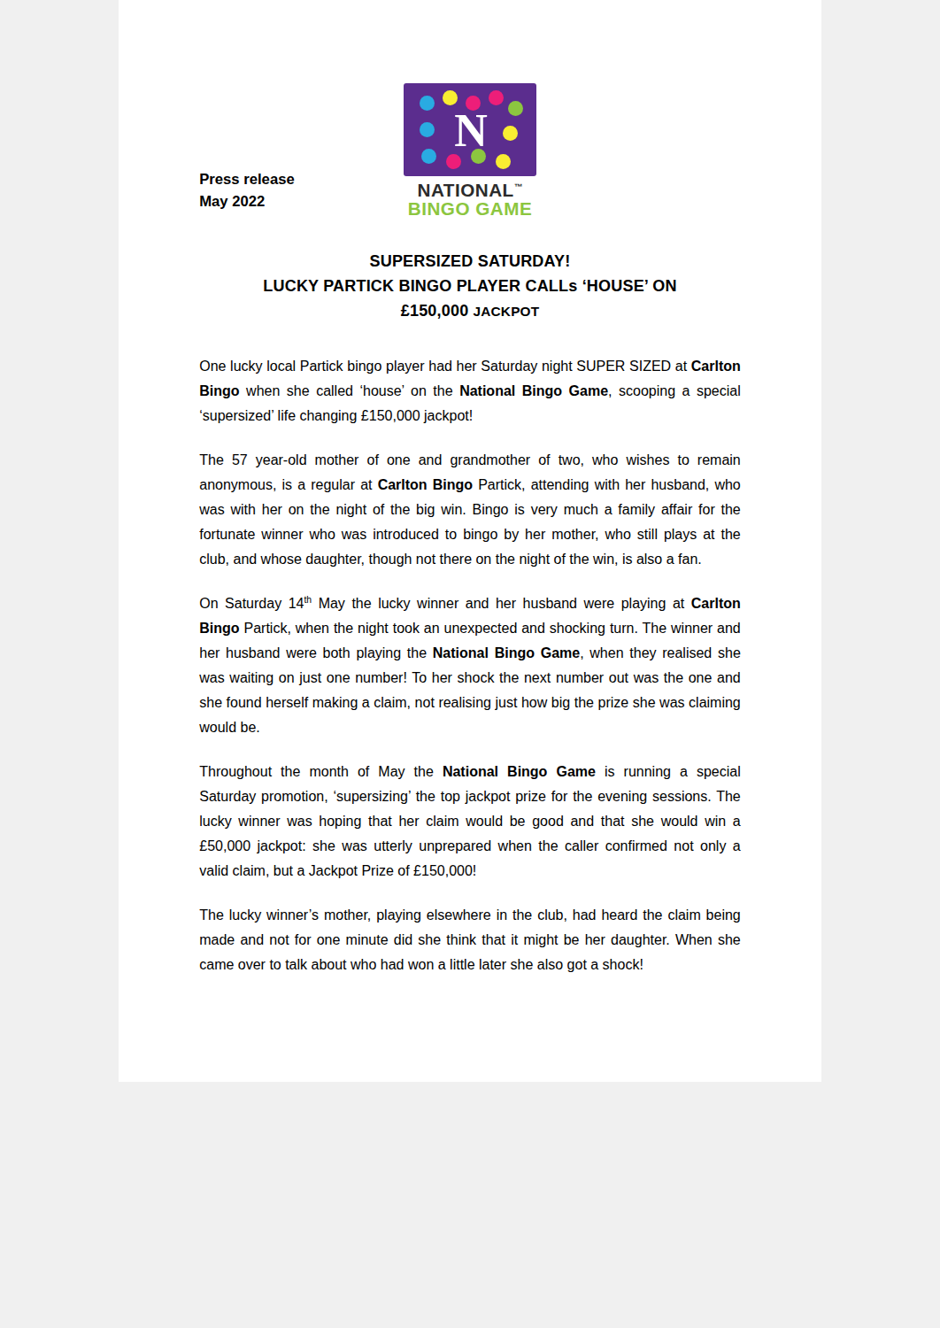Press release
May 2022
N
NATIONAL™
BINGO GAME
SUPERSIZED SATURDAY!
LUCKY PARTICK BINGO PLAYER CALLs ‘HOUSE’ ON
£150,000 JACKPOT
One lucky local Partick bingo player had her Saturday night SUPER SIZED at Carlton Bingo when she called ‘house’ on the National Bingo Game, scooping a special ‘supersized’ life changing £150,000 jackpot!
The 57 year-old mother of one and grandmother of two, who wishes to remain anonymous, is a regular at Carlton Bingo Partick, attending with her husband, who was with her on the night of the big win. Bingo is very much a family affair for the fortunate winner who was introduced to bingo by her mother, who still plays at the club, and whose daughter, though not there on the night of the win, is also a fan.
On Saturday 14th May the lucky winner and her husband were playing at Carlton Bingo Partick, when the night took an unexpected and shocking turn. The winner and her husband were both playing the National Bingo Game, when they realised she was waiting on just one number! To her shock the next number out was the one and she found herself making a claim, not realising just how big the prize she was claiming would be.
Throughout the month of May the National Bingo Game is running a special Saturday promotion, ‘supersizing’ the top jackpot prize for the evening sessions. The lucky winner was hoping that her claim would be good and that she would win a £50,000 jackpot: she was utterly unprepared when the caller confirmed not only a valid claim, but a Jackpot Prize of £150,000!
The lucky winner’s mother, playing elsewhere in the club, had heard the claim being made and not for one minute did she think that it might be her daughter. When she came over to talk about who had won a little later she also got a shock!